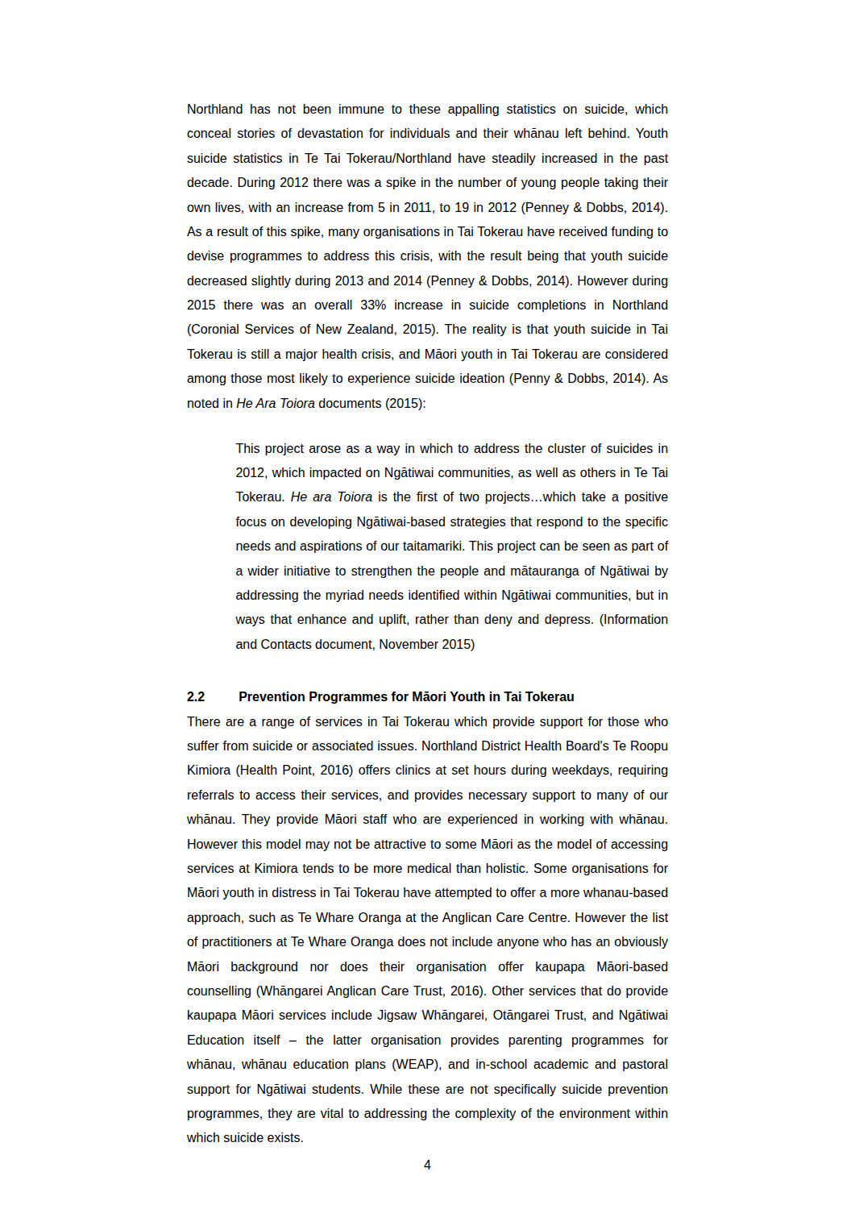Northland has not been immune to these appalling statistics on suicide, which conceal stories of devastation for individuals and their whānau left behind. Youth suicide statistics in Te Tai Tokerau/Northland have steadily increased in the past decade. During 2012 there was a spike in the number of young people taking their own lives, with an increase from 5 in 2011, to 19 in 2012 (Penney & Dobbs, 2014). As a result of this spike, many organisations in Tai Tokerau have received funding to devise programmes to address this crisis, with the result being that youth suicide decreased slightly during 2013 and 2014 (Penney & Dobbs, 2014). However during 2015 there was an overall 33% increase in suicide completions in Northland (Coronial Services of New Zealand, 2015). The reality is that youth suicide in Tai Tokerau is still a major health crisis, and Māori youth in Tai Tokerau are considered among those most likely to experience suicide ideation (Penny & Dobbs, 2014). As noted in He Ara Toiora documents (2015):
This project arose as a way in which to address the cluster of suicides in 2012, which impacted on Ngātiwai communities, as well as others in Te Tai Tokerau. He ara Toiora is the first of two projects…which take a positive focus on developing Ngātiwai-based strategies that respond to the specific needs and aspirations of our taitamariki. This project can be seen as part of a wider initiative to strengthen the people and mātauranga of Ngātiwai by addressing the myriad needs identified within Ngātiwai communities, but in ways that enhance and uplift, rather than deny and depress. (Information and Contacts document, November 2015)
2.2 Prevention Programmes for Māori Youth in Tai Tokerau
There are a range of services in Tai Tokerau which provide support for those who suffer from suicide or associated issues. Northland District Health Board's Te Roopu Kimiora (Health Point, 2016) offers clinics at set hours during weekdays, requiring referrals to access their services, and provides necessary support to many of our whānau. They provide Māori staff who are experienced in working with whānau. However this model may not be attractive to some Māori as the model of accessing services at Kimiora tends to be more medical than holistic. Some organisations for Māori youth in distress in Tai Tokerau have attempted to offer a more whanau-based approach, such as Te Whare Oranga at the Anglican Care Centre. However the list of practitioners at Te Whare Oranga does not include anyone who has an obviously Māori background nor does their organisation offer kaupapa Māori-based counselling (Whāngarei Anglican Care Trust, 2016). Other services that do provide kaupapa Māori services include Jigsaw Whāngarei, Otāngarei Trust, and Ngātiwai Education itself – the latter organisation provides parenting programmes for whānau, whānau education plans (WEAP), and in-school academic and pastoral support for Ngātiwai students. While these are not specifically suicide prevention programmes, they are vital to addressing the complexity of the environment within which suicide exists.
4